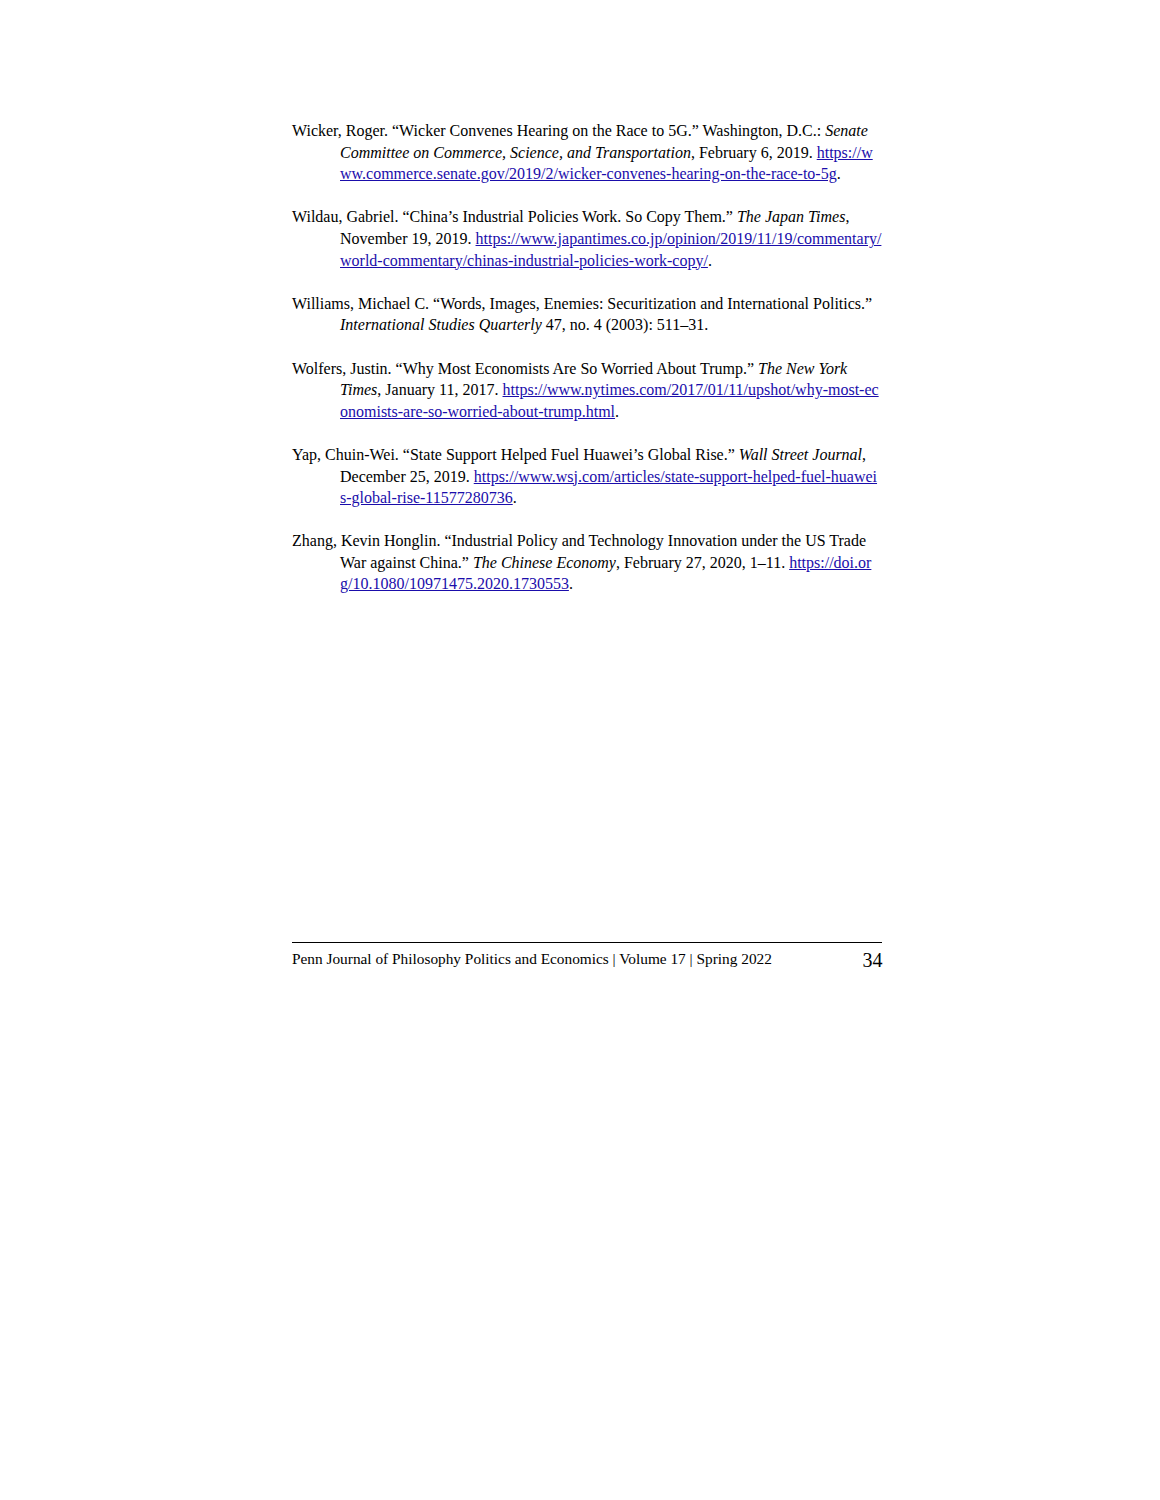Wicker, Roger. “Wicker Convenes Hearing on the Race to 5G.” Washington, D.C.: Senate Committee on Commerce, Science, and Transportation, February 6, 2019. https://www.commerce.senate.gov/2019/2/wicker-convenes-hearing-on-the-race-to-5g.
Wildau, Gabriel. “China’s Industrial Policies Work. So Copy Them.” The Japan Times, November 19, 2019. https://www.japantimes.co.jp/opinion/2019/11/19/commentary/world-commentary/chinas-industrial-policies-work-copy/.
Williams, Michael C. “Words, Images, Enemies: Securitization and International Politics.” International Studies Quarterly 47, no. 4 (2003): 511–31.
Wolfers, Justin. “Why Most Economists Are So Worried About Trump.” The New York Times, January 11, 2017. https://www.nytimes.com/2017/01/11/upshot/why-most-economists-are-so-worried-about-trump.html.
Yap, Chuin-Wei. “State Support Helped Fuel Huawei’s Global Rise.” Wall Street Journal, December 25, 2019. https://www.wsj.com/articles/state-support-helped-fuel-huaweis-global-rise-11577280736.
Zhang, Kevin Honglin. “Industrial Policy and Technology Innovation under the US Trade War against China.” The Chinese Economy, February 27, 2020, 1–11. https://doi.org/10.1080/10971475.2020.1730553.
Penn Journal of Philosophy Politics and Economics | Volume 17 | Spring 2022
34